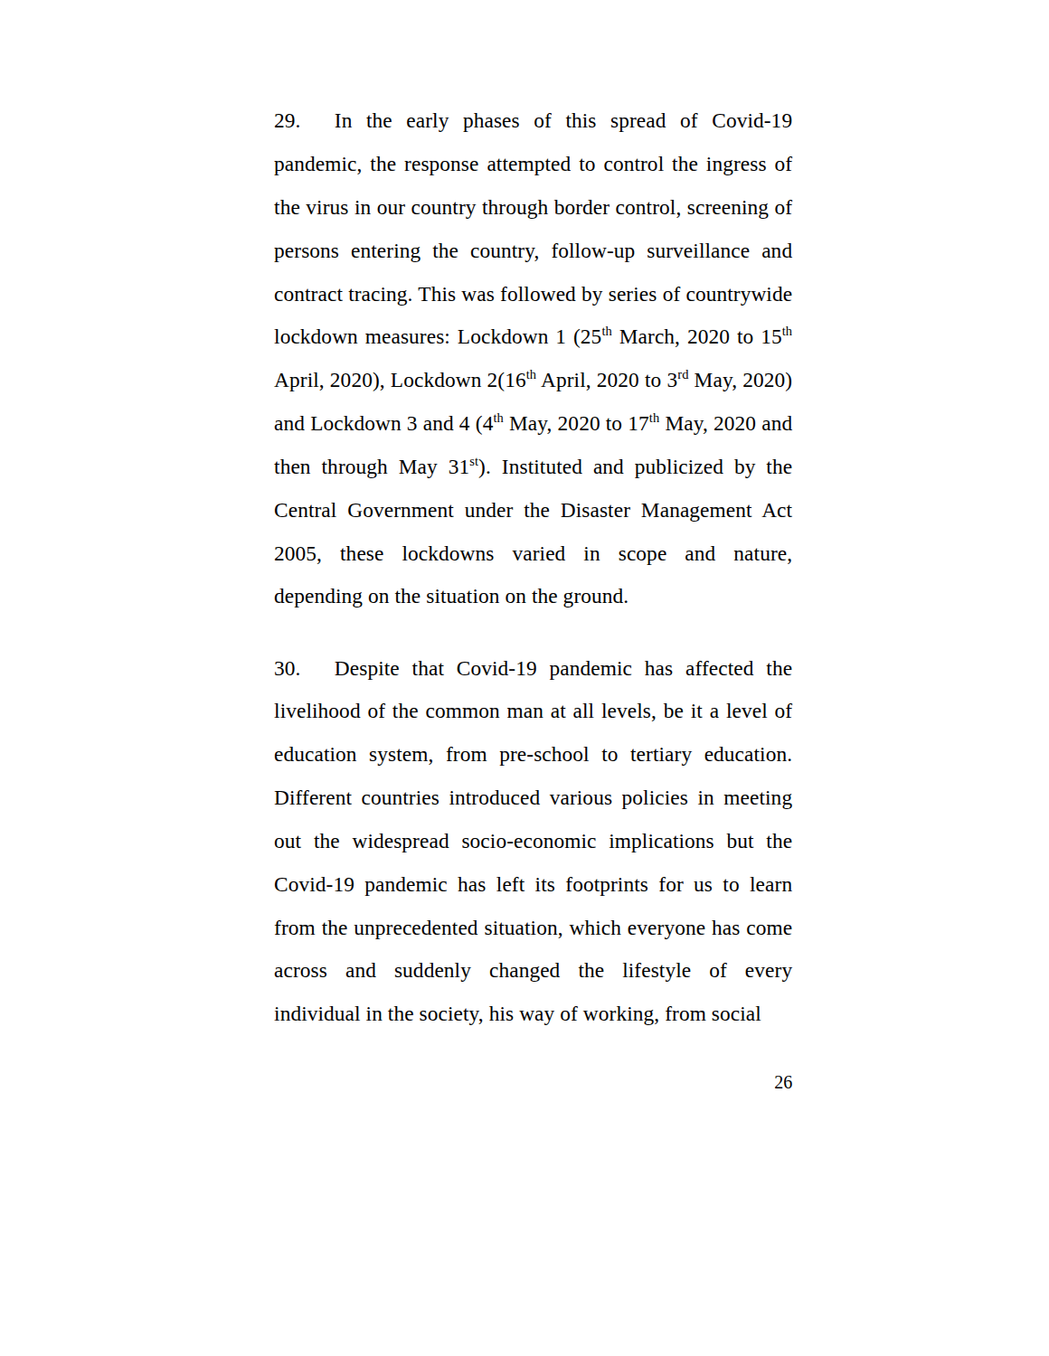29. In the early phases of this spread of Covid-19 pandemic, the response attempted to control the ingress of the virus in our country through border control, screening of persons entering the country, follow-up surveillance and contract tracing. This was followed by series of countrywide lockdown measures: Lockdown 1 (25th March, 2020 to 15th April, 2020), Lockdown 2(16th April, 2020 to 3rd May, 2020) and Lockdown 3 and 4 (4th May, 2020 to 17th May, 2020 and then through May 31st). Instituted and publicized by the Central Government under the Disaster Management Act 2005, these lockdowns varied in scope and nature, depending on the situation on the ground.
30. Despite that Covid-19 pandemic has affected the livelihood of the common man at all levels, be it a level of education system, from pre-school to tertiary education. Different countries introduced various policies in meeting out the widespread socio-economic implications but the Covid-19 pandemic has left its footprints for us to learn from the unprecedented situation, which everyone has come across and suddenly changed the lifestyle of every individual in the society, his way of working, from social
26